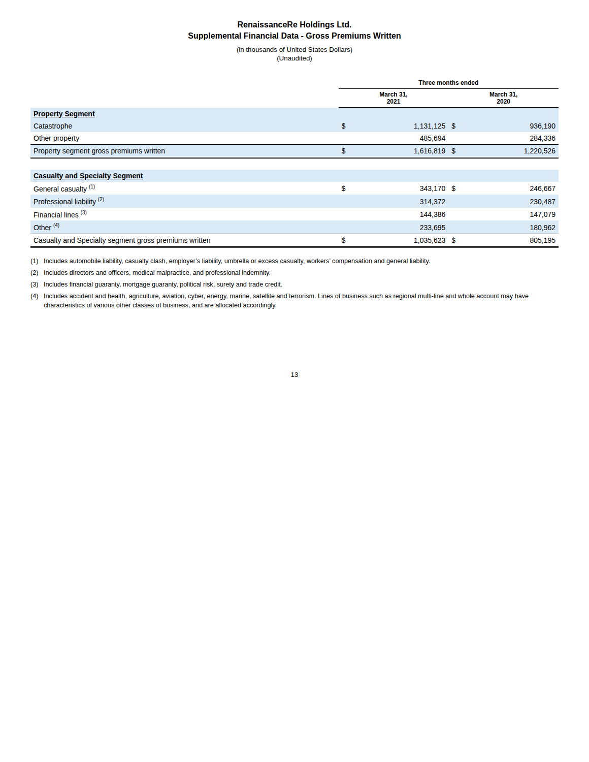RenaissanceRe Holdings Ltd.
Supplemental Financial Data - Gross Premiums Written
(in thousands of United States Dollars)
(Unaudited)
| | Three months ended |
| --- | --- |
| | March 31, 2021 | March 31, 2020 |
| Property Segment | | | | |
| Catastrophe | $ | 1,131,125 | $ | 936,190 |
| Other property | | 485,694 | | 284,336 |
| Property segment gross premiums written | $ | 1,616,819 | $ | 1,220,526 |
| Casualty and Specialty Segment | | | | |
| General casualty (1) | $ | 343,170 | $ | 246,667 |
| Professional liability (2) | | 314,372 | | 230,487 |
| Financial lines (3) | | 144,386 | | 147,079 |
| Other (4) | | 233,695 | | 180,962 |
| Casualty and Specialty segment gross premiums written | $ | 1,035,623 | $ | 805,195 |
(1) Includes automobile liability, casualty clash, employer’s liability, umbrella or excess casualty, workers’ compensation and general liability.
(2) Includes directors and officers, medical malpractice, and professional indemnity.
(3) Includes financial guaranty, mortgage guaranty, political risk, surety and trade credit.
(4) Includes accident and health, agriculture, aviation, cyber, energy, marine, satellite and terrorism. Lines of business such as regional multi-line and whole account may have characteristics of various other classes of business, and are allocated accordingly.
13